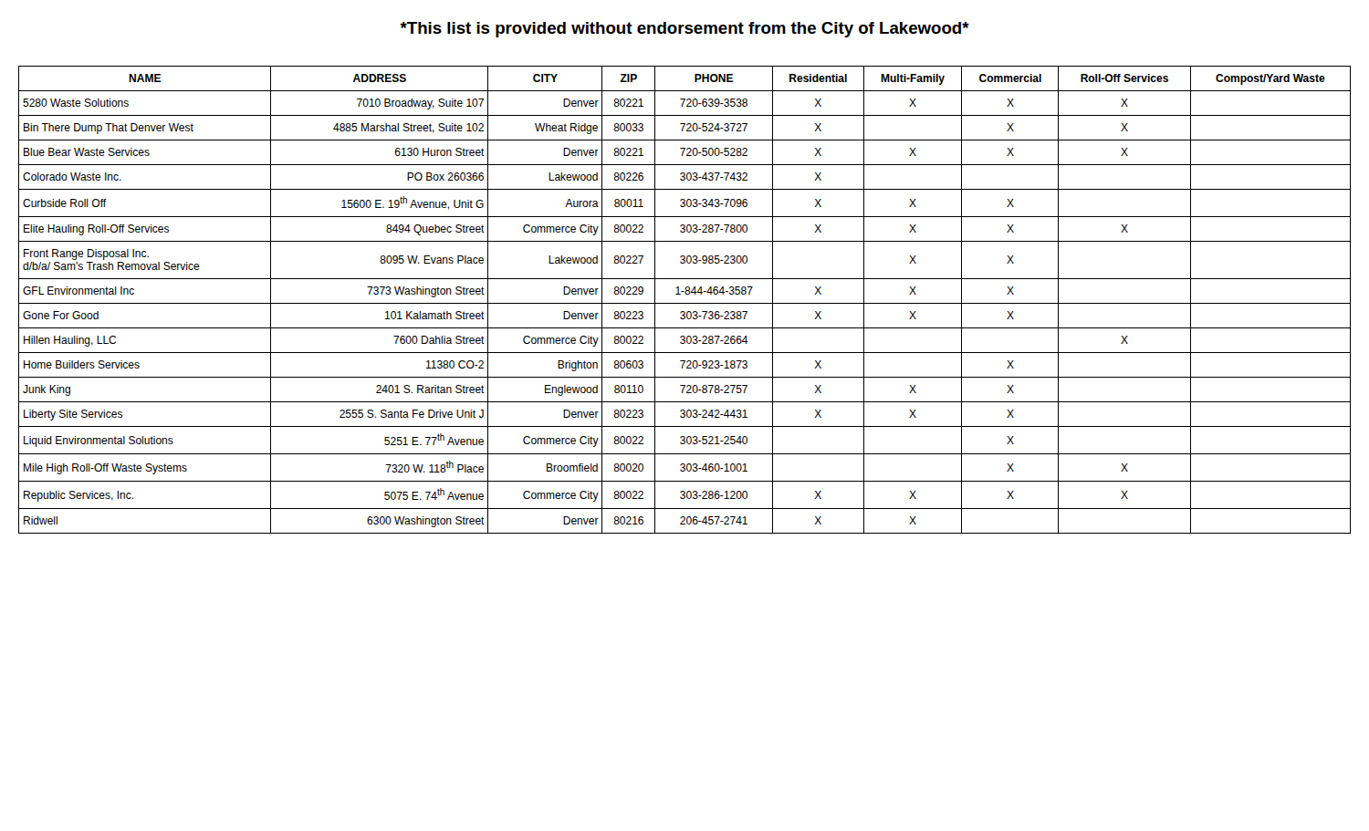*This list is provided without endorsement from the City of Lakewood*
| NAME | ADDRESS | CITY | ZIP | PHONE | Residential | Multi-Family | Commercial | Roll-Off Services | Compost/Yard Waste |
| --- | --- | --- | --- | --- | --- | --- | --- | --- | --- |
| 5280 Waste Solutions | 7010 Broadway, Suite 107 | Denver | 80221 | 720-639-3538 | X | X | X | X | |
| Bin There Dump That Denver West | 4885 Marshal Street, Suite 102 | Wheat Ridge | 80033 | 720-524-3727 | X | | X | X | |
| Blue Bear Waste Services | 6130 Huron Street | Denver | 80221 | 720-500-5282 | X | X | X | X | |
| Colorado Waste Inc. | PO Box 260366 | Lakewood | 80226 | 303-437-7432 | X | | | | |
| Curbside Roll Off | 15600 E. 19 th Avenue, Unit G | Aurora | 80011 | 303-343-7096 | X | X | X | | |
| Elite Hauling Roll-Off Services | 8494 Quebec Street | Commerce City | 80022 | 303-287-7800 | X | X | X | X | |
| Front Range Disposal Inc. d/b/a/ Sam's Trash Removal Service | 8095 W. Evans Place | Lakewood | 80227 | 303-985-2300 | | X | X | | |
| GFL Environmental Inc | 7373 Washington Street | Denver | 80229 | 1-844-464-3587 | X | X | X | | |
| Gone For Good | 101 Kalamath Street | Denver | 80223 | 303-736-2387 | X | X | X | | |
| Hillen Hauling, LLC | 7600 Dahlia Street | Commerce City | 80022 | 303-287-2664 | | | | X | |
| Home Builders Services | 11380 CO-2 | Brighton | 80603 | 720-923-1873 | X | | X | | |
| Junk King | 2401 S. Raritan Street | Englewood | 80110 | 720-878-2757 | X | X | X | | |
| Liberty Site Services | 2555 S. Santa Fe Drive Unit J | Denver | 80223 | 303-242-4431 | X | X | X | | |
| Liquid Environmental Solutions | 5251 E. 77 th Avenue | Commerce City | 80022 | 303-521-2540 | | | X | | |
| Mile High Roll-Off Waste Systems | 7320 W. 118 th Place | Broomfield | 80020 | 303-460-1001 | | | X | X | |
| Republic Services, Inc. | 5075 E. 74 th Avenue | Commerce City | 80022 | 303-286-1200 | X | X | X | X | |
| Ridwell | 6300 Washington Street | Denver | 80216 | 206-457-2741 | X | X | | | |